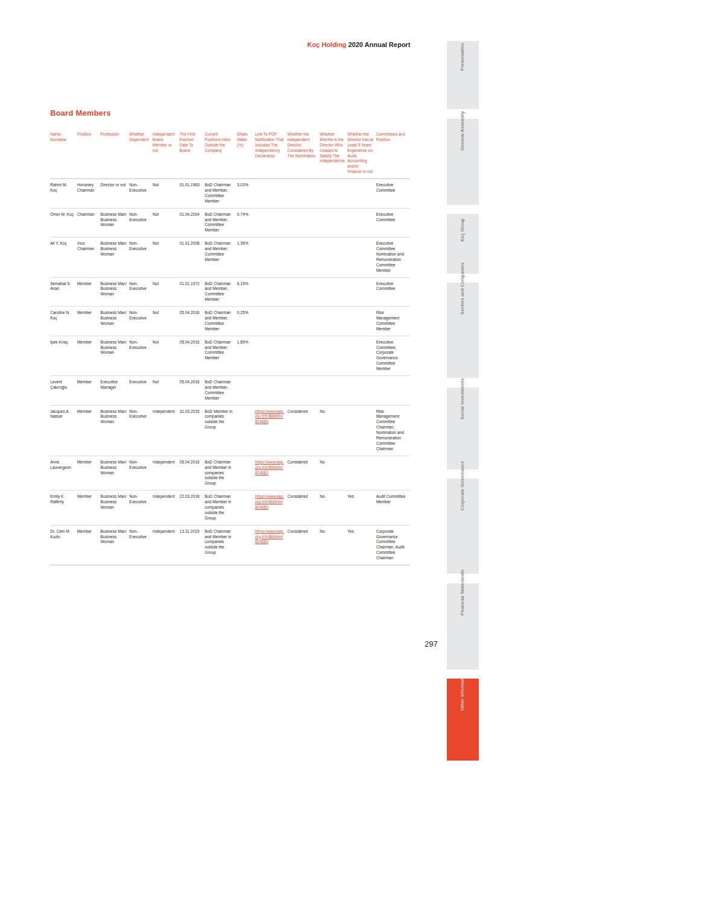Koç Holding 2020 Annual Report
Board Members
| Name-Surname | Position | Profession | Whether Dependent | Independent Board Member or not | The First Election Date To Board | Current Positions Held Outside the Company | Share Stake (%) | Link To PDP Notification That Includes The Independency Declaration | Whether the Independent Director Considered By The Nomination | Whether She/He is the Director Who Ceased to Satisfy The Independence | Whether the Director has at Least 5 Years' Experience on Audit, Accounting and/or Finance or not | Committees and Position |
| --- | --- | --- | --- | --- | --- | --- | --- | --- | --- | --- | --- | --- |
| Rahmi M. Koç | Honorary Chairman | Director or not | Non-Executive | Not | 01.01.1963 | BoD Chairman and Member, Committee Member | 3.03% | | | | | Executive Committee |
| Ömer M. Koç | Chairman | Business Man/ Business Woman | Non-Executive | Not | 01.04.2004 | BoD Chairman and Member, Committee Member | 0.74% | | | | | Executive Committee |
| Ali Y. Koç | Vice Chairman | Business Man/ Business Woman | Non-Executive | Not | 01.01.2008 | BoD Chairman and Member, Committee Member | 1.39% | | | | | Executive Committee Nomination and Remuneration Committee Member |
| Semahat S. Arsel | Member | Business Man/ Business Woman | Non-Executive | Not | 01.01.1972 | BoD Chairman and Member, Committee Member | 6.15% | | | | | Executive Committee |
| Caroline N. Koç | Member | Business Man/ Business Woman | Non-Executive | Not | 05.04.2016 | BoD Chairman and Member, Committee Member | 0.25% | | | | | Risk Management Committee Member |
| İpek Kıraç | Member | Business Man/ Business Woman | Non-Executive | Not | 05.04.2016 | BoD Chairman and Member, Committee Member | 1.89% | | | | | Executive Committee; Corporate Governance Committee Member |
| Levent Çakıroğlu | Member | Executive Manager | Executive | Not | 05.04.2016 | BoD Chairman and Member, Committee Member | | | | | | |
| Jacques A. Nasser | Member | Business Man/ Business Woman | Non-Executive | Independent | 31.03.2015 | BoD Member in companies outside the Group | | https://www.kap.org.tr/tr/Bildirim/824683 | Considered | No | | Risk Management Committee Chairman; Nomination and Remuneration Committee Chairman |
| Anne Lauvergeon | Member | Business Man/ Business Woman | Non-Executive | Independent | 05.04.2016 | BoD Chairman and Member in companies outside the Group | | https://www.kap.org.tr/tr/Bildirim/824683 | Considered | No | | |
| Emily K. Rafferty | Member | Business Man/ Business Woman | Non-Executive | Independent | 22.03.2018 | BoD Chairman and Member in companies outside the Group | | https://www.kap.org.tr/tr/Bildirim/824683 | Considered | No | Yes | Audit Committee Member |
| Dr. Cem M. Kozlu | Member | Business Man/ Business Woman | Non-Executive | Independent | 13.11.2019 | BoD Chairman and Member in companies outside the Group | | https://www.kap.org.tr/tr/Bildirim/824683 | Considered | No | Yes | Corporate Governance Committee Chairman, Audit Committee Chairman |
Presentation
General Assembly
Koç Group
Sectors and Companies
Social Investments
Corporate Governance
Financial Statements
Other Information
297